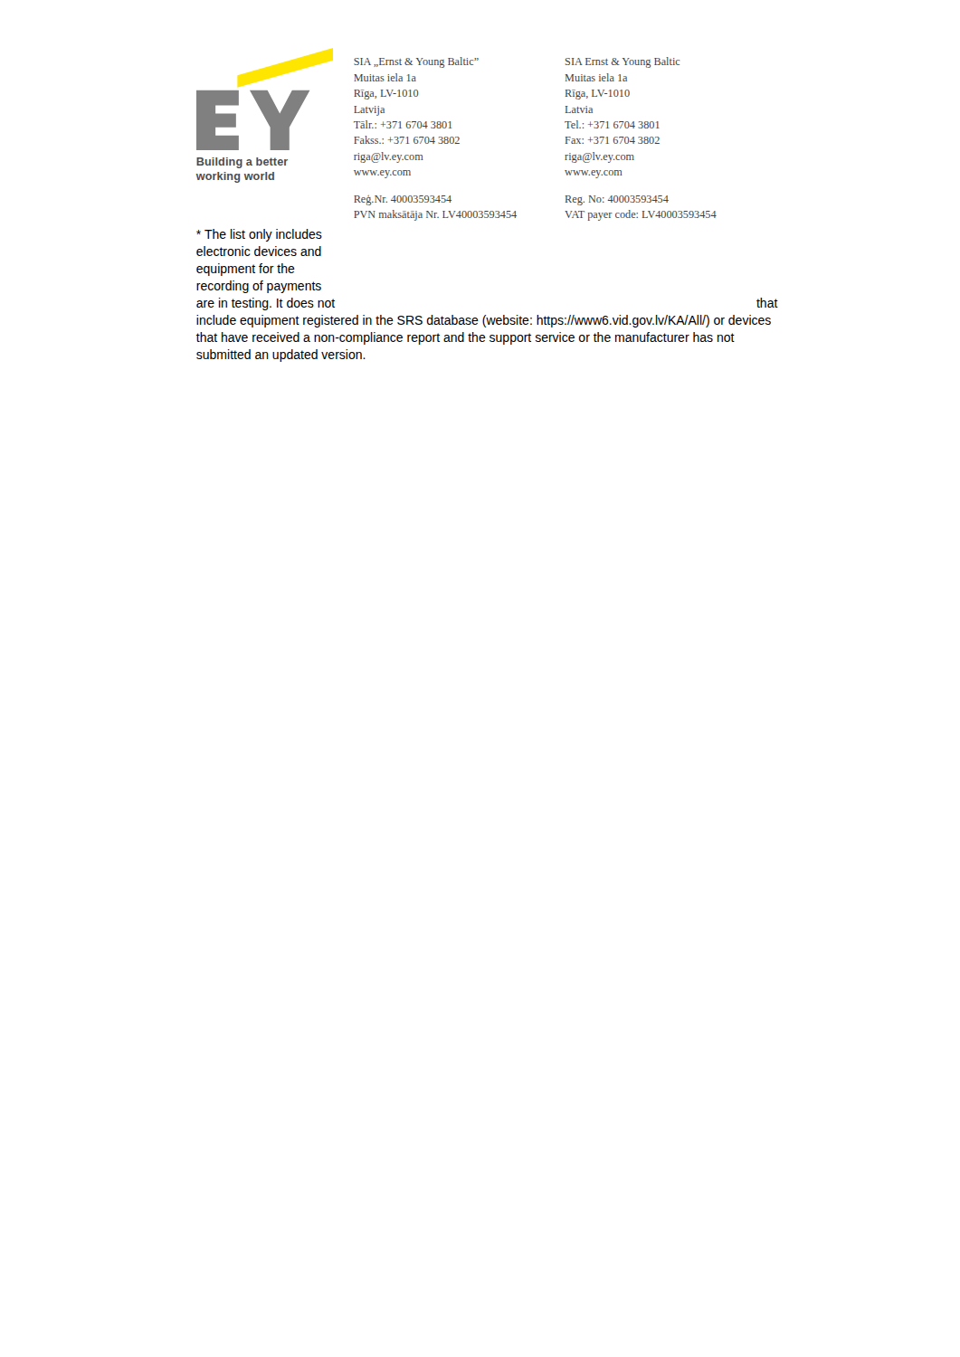Building a better
working world
SIA „Ernst & Young Baltic”
Muitas iela 1a
Rīga, LV-1010
Latvija
Tālr.: +371 6704 3801
Fakss.: +371 6704 3802
riga@lv.ey.com
www.ey.com Reģ.Nr. 40003593454
PVN maksātāja Nr. LV40003593454
SIA Ernst & Young Baltic
Muitas iela 1a
Rīga, LV-1010
Latvia
Tel.: +371 6704 3801
Fax: +371 6704 3802
riga@lv.ey.com
www.ey.com Reg. No: 40003593454
VAT payer code: LV40003593454
* The list only includes electronic devices and equipment for the recording of payments are in testing. It does not that
include equipment registered in the SRS database (website: https://www6.vid.gov.lv/KA/All/) or devices that have received a non-compliance report and the support service or the manufacturer has not submitted an updated version.